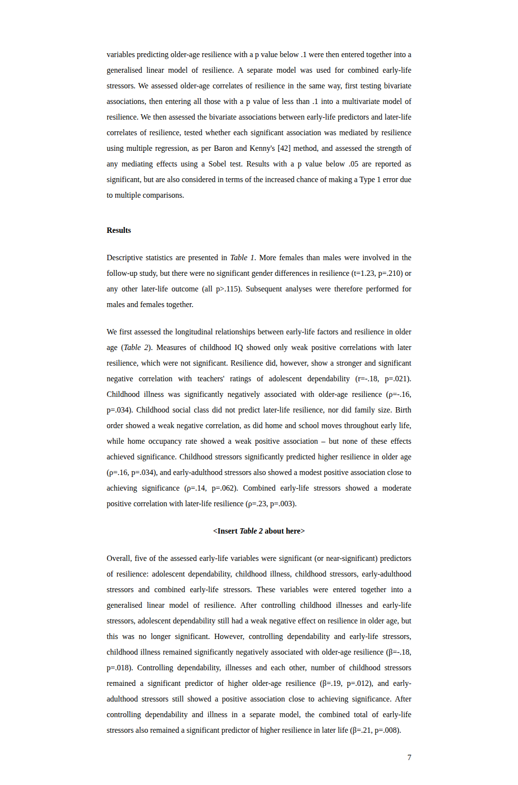variables predicting older-age resilience with a p value below .1 were then entered together into a generalised linear model of resilience. A separate model was used for combined early-life stressors. We assessed older-age correlates of resilience in the same way, first testing bivariate associations, then entering all those with a p value of less than .1 into a multivariate model of resilience. We then assessed the bivariate associations between early-life predictors and later-life correlates of resilience, tested whether each significant association was mediated by resilience using multiple regression, as per Baron and Kenny's [42] method, and assessed the strength of any mediating effects using a Sobel test. Results with a p value below .05 are reported as significant, but are also considered in terms of the increased chance of making a Type 1 error due to multiple comparisons.
Results
Descriptive statistics are presented in Table 1. More females than males were involved in the follow-up study, but there were no significant gender differences in resilience (t=1.23, p=.210) or any other later-life outcome (all p>.115). Subsequent analyses were therefore performed for males and females together.
We first assessed the longitudinal relationships between early-life factors and resilience in older age (Table 2). Measures of childhood IQ showed only weak positive correlations with later resilience, which were not significant. Resilience did, however, show a stronger and significant negative correlation with teachers' ratings of adolescent dependability (r=-.18, p=.021). Childhood illness was significantly negatively associated with older-age resilience (ρ=-.16, p=.034). Childhood social class did not predict later-life resilience, nor did family size. Birth order showed a weak negative correlation, as did home and school moves throughout early life, while home occupancy rate showed a weak positive association – but none of these effects achieved significance. Childhood stressors significantly predicted higher resilience in older age (ρ=.16, p=.034), and early-adulthood stressors also showed a modest positive association close to achieving significance (ρ=.14, p=.062). Combined early-life stressors showed a moderate positive correlation with later-life resilience (ρ=.23, p=.003).
<Insert Table 2 about here>
Overall, five of the assessed early-life variables were significant (or near-significant) predictors of resilience: adolescent dependability, childhood illness, childhood stressors, early-adulthood stressors and combined early-life stressors. These variables were entered together into a generalised linear model of resilience. After controlling childhood illnesses and early-life stressors, adolescent dependability still had a weak negative effect on resilience in older age, but this was no longer significant. However, controlling dependability and early-life stressors, childhood illness remained significantly negatively associated with older-age resilience (β=-.18, p=.018). Controlling dependability, illnesses and each other, number of childhood stressors remained a significant predictor of higher older-age resilience (β=.19, p=.012), and early-adulthood stressors still showed a positive association close to achieving significance. After controlling dependability and illness in a separate model, the combined total of early-life stressors also remained a significant predictor of higher resilience in later life (β=.21, p=.008).
7